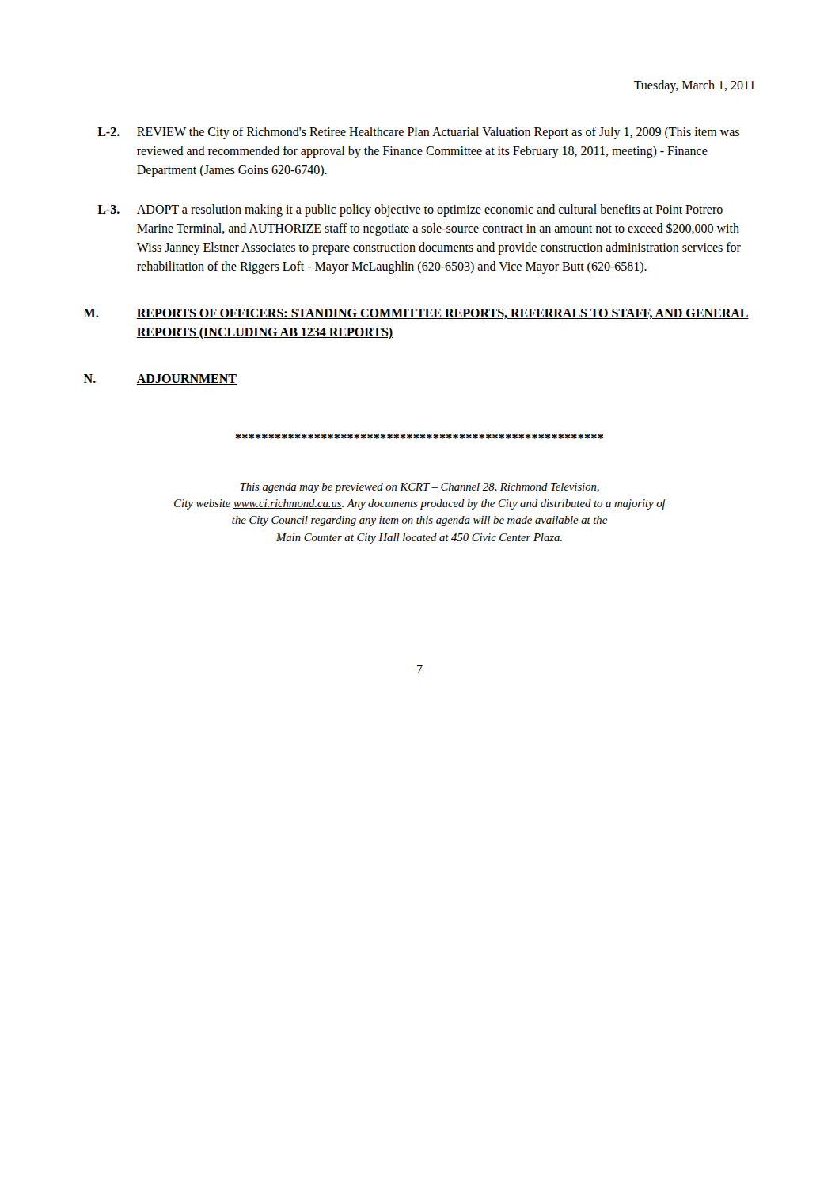Tuesday, March 1, 2011
L-2.
REVIEW the City of Richmond's Retiree Healthcare Plan Actuarial Valuation Report as of July 1, 2009 (This item was reviewed and recommended for approval by the Finance Committee at its February 18, 2011, meeting) - Finance Department (James Goins 620-6740).
L-3.
ADOPT a resolution making it a public policy objective to optimize economic and cultural benefits at Point Potrero Marine Terminal, and AUTHORIZE staff to negotiate a sole-source contract in an amount not to exceed $200,000 with Wiss Janney Elstner Associates to prepare construction documents and provide construction administration services for rehabilitation of the Riggers Loft - Mayor McLaughlin (620-6503) and Vice Mayor Butt (620-6581).
M.
REPORTS OF OFFICERS: STANDING COMMITTEE REPORTS, REFERRALS TO STAFF, AND GENERAL REPORTS (INCLUDING AB 1234 REPORTS)
N.
ADJOURNMENT
********************************************************
This agenda may be previewed on KCRT – Channel 28, Richmond Television,
City website www.ci.richmond.ca.us. Any documents produced by the City and distributed to a majority of
the City Council regarding any item on this agenda will be made available at the
Main Counter at City Hall located at 450 Civic Center Plaza.
7